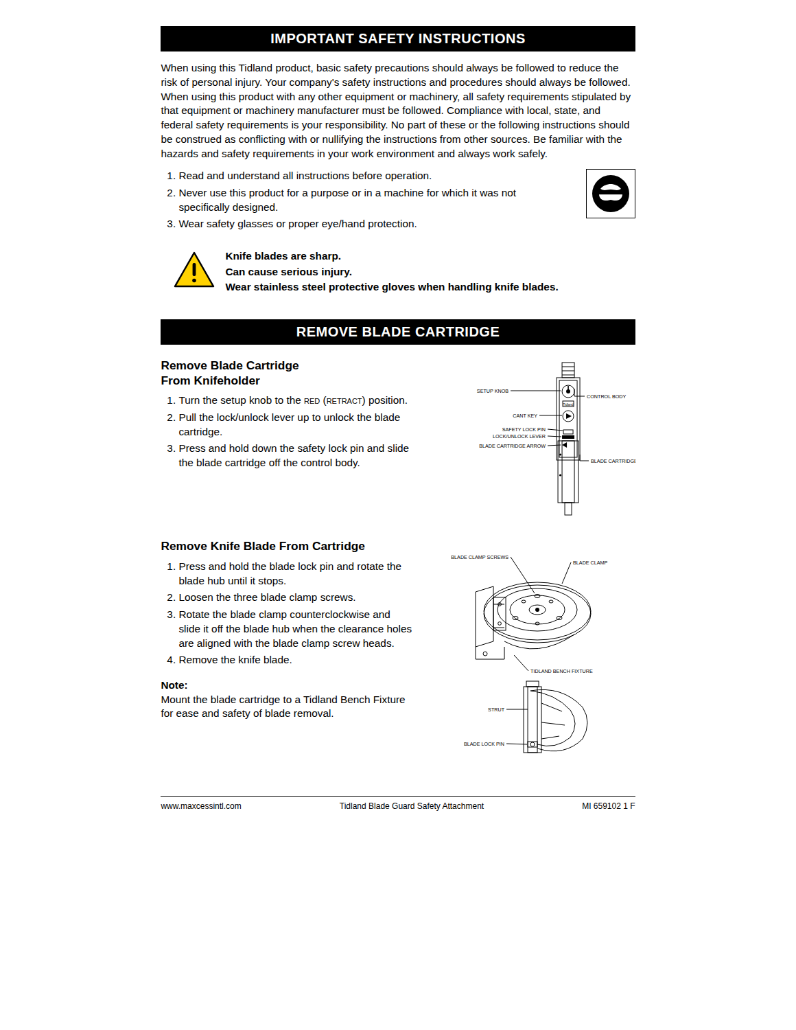IMPORTANT SAFETY INSTRUCTIONS
When using this Tidland product, basic safety precautions should always be followed to reduce the risk of personal injury. Your company's safety instructions and procedures should always be followed. When using this product with any other equipment or machinery, all safety requirements stipulated by that equipment or machinery manufacturer must be followed. Compliance with local, state, and federal safety requirements is your responsibility. No part of these or the following instructions should be construed as conflicting with or nullifying the instructions from other sources. Be familiar with the hazards and safety requirements in your work environment and always work safely.
Read and understand all instructions before operation.
Never use this product for a purpose or in a machine for which it was not specifically designed.
Wear safety glasses or proper eye/hand protection.
Knife blades are sharp.
Can cause serious injury.
Wear stainless steel protective gloves when handling knife blades.
REMOVE BLADE CARTRIDGE
Remove Blade Cartridge
From Knifeholder
Turn the setup knob to the red (retract) position.
Pull the lock/unlock lever up to unlock the blade cartridge.
Press and hold down the safety lock pin and slide the blade cartridge off the control body.
Tidland SETUP KNOB CONTROL BODY CANT KEY SAFETY LOCK PIN LOCK/UNLOCK LEVER BLADE CARTRIDGE ARROW BLADE CARTRIDGE
Remove Knife Blade From Cartridge
Press and hold the blade lock pin and rotate the blade hub until it stops.
Loosen the three blade clamp screws.
Rotate the blade clamp counterclockwise and slide it off the blade hub when the clearance holes are aligned with the blade clamp screw heads.
Remove the knife blade.
Note: Mount the blade cartridge to a Tidland Bench Fixture for ease and safety of blade removal.
BLADE CLAMP SCREWS BLADE CLAMP TIDLAND BENCH FIXTURE STRUT BLADE LOCK PIN
www.maxcessintl.com Tidland Blade Guard Safety Attachment MI 659102 1 F